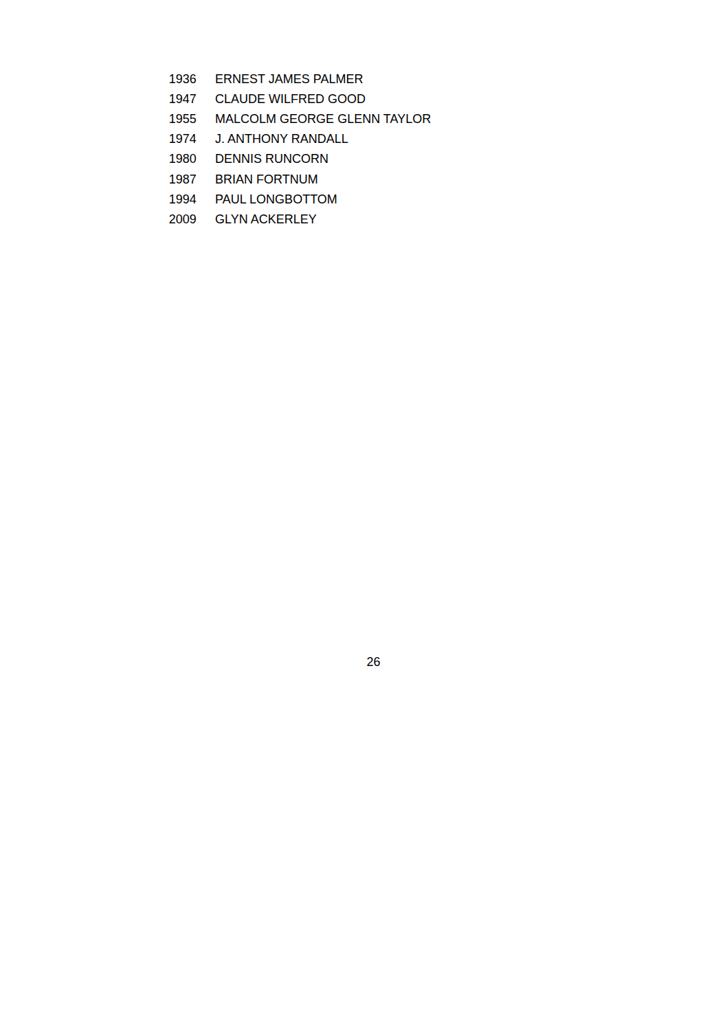| 1936 | ERNEST JAMES PALMER |
| 1947 | CLAUDE WILFRED GOOD |
| 1955 | MALCOLM GEORGE GLENN TAYLOR |
| 1974 | J. ANTHONY RANDALL |
| 1980 | DENNIS RUNCORN |
| 1987 | BRIAN FORTNUM |
| 1994 | PAUL LONGBOTTOM |
| 2009 | GLYN ACKERLEY |
26